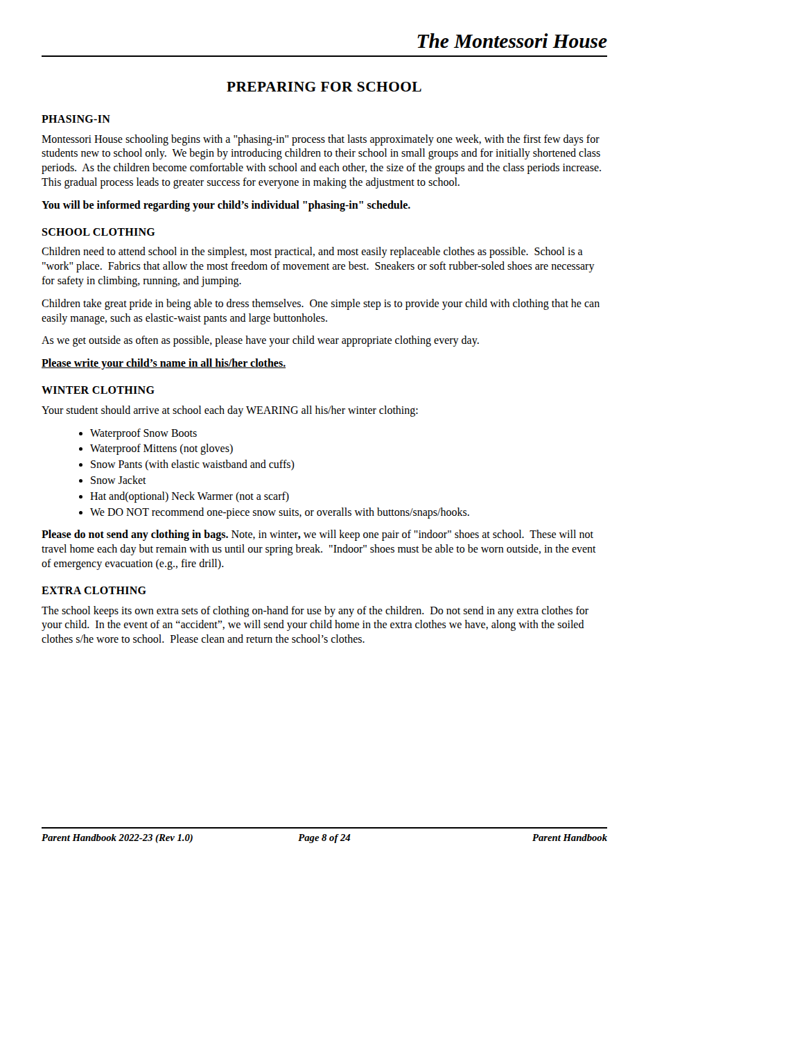The Montessori House
PREPARING FOR SCHOOL
PHASING-IN
Montessori House schooling begins with a "phasing-in" process that lasts approximately one week, with the first few days for students new to school only. We begin by introducing children to their school in small groups and for initially shortened class periods. As the children become comfortable with school and each other, the size of the groups and the class periods increase. This gradual process leads to greater success for everyone in making the adjustment to school.
You will be informed regarding your child’s individual "phasing-in" schedule.
SCHOOL CLOTHING
Children need to attend school in the simplest, most practical, and most easily replaceable clothes as possible. School is a "work" place. Fabrics that allow the most freedom of movement are best. Sneakers or soft rubber-soled shoes are necessary for safety in climbing, running, and jumping.
Children take great pride in being able to dress themselves. One simple step is to provide your child with clothing that he can easily manage, such as elastic-waist pants and large buttonholes.
As we get outside as often as possible, please have your child wear appropriate clothing every day.
Please write your child’s name in all his/her clothes.
WINTER CLOTHING
Your student should arrive at school each day WEARING all his/her winter clothing:
Waterproof Snow Boots
Waterproof Mittens (not gloves)
Snow Pants (with elastic waistband and cuffs)
Snow Jacket
Hat and(optional) Neck Warmer (not a scarf)
We DO NOT recommend one-piece snow suits, or overalls with buttons/snaps/hooks.
Please do not send any clothing in bags. Note, in winter, we will keep one pair of "indoor" shoes at school. These will not travel home each day but remain with us until our spring break. "Indoor" shoes must be able to be worn outside, in the event of emergency evacuation (e.g., fire drill).
EXTRA CLOTHING
The school keeps its own extra sets of clothing on-hand for use by any of the children. Do not send in any extra clothes for your child. In the event of an “accident”, we will send your child home in the extra clothes we have, along with the soiled clothes s/he wore to school. Please clean and return the school’s clothes.
Parent Handbook 2022-23 (Rev 1.0)
Page 8 of 24
Parent Handbook